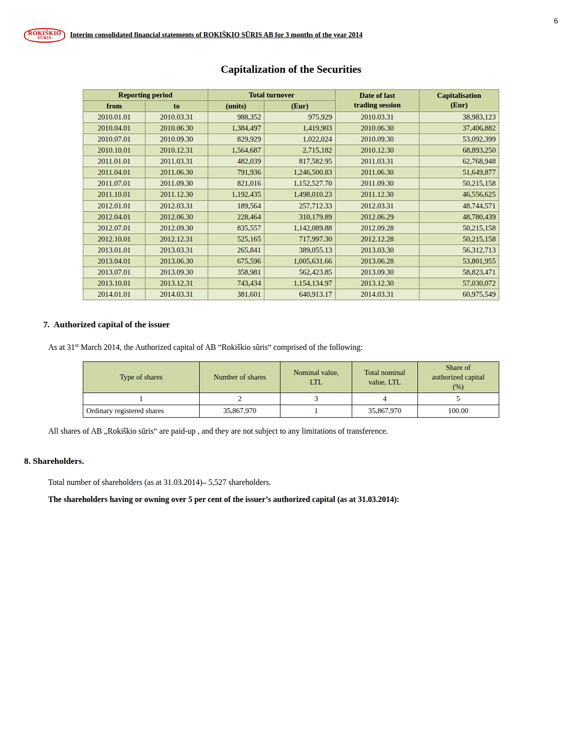6
ROKIŠKIOSŪRIS Interim consolidated financial statements of ROKIŠKIO SŪRIS AB for 3 months of the year 2014
Capitalization of the Securities
| Reporting period | Total turnover | Date of last trading session | Capitalisation (Eur) |
| --- | --- | --- | --- |
| from | to | (units) | (Eur) |
| 2010.01.01 | 2010.03.31 | 988,352 | 975,929 | 2010.03.31 | 38,983,123 |
| 2010.04.01 | 2010.06.30 | 1,384,497 | 1,419,903 | 2010.06.30 | 37,406,882 |
| 2010.07.01 | 2010.09.30 | 829,929 | 1,022,024 | 2010.09.30 | 53,092,399 |
| 2010.10.01 | 2010.12.31 | 1,564,687 | 2,715,182 | 2010.12.30 | 68,893,250 |
| 2011.01.01 | 2011.03.31 | 482,039 | 817,582.95 | 2011.03.31 | 62,768,948 |
| 2011.04.01 | 2011.06.30 | 791,936 | 1,246,500.83 | 2011.06.30 | 51,649,877 |
| 2011.07.01 | 2011.09.30 | 821,016 | 1,152,527.70 | 2011.09.30 | 50,215,158 |
| 2011.10.01 | 2011.12.30 | 1,192,435 | 1,498,010.23 | 2011.12.30 | 46,556,625 |
| 2012.01.01 | 2012.03.31 | 189,564 | 257,712.33 | 2012.03.31 | 48,744,571 |
| 2012.04.01 | 2012.06.30 | 228,464 | 310,179.89 | 2012.06.29 | 48,780,439 |
| 2012.07.01 | 2012.09.30 | 835,557 | 1,142,089.88 | 2012.09.28 | 50,215,158 |
| 2012.10.01 | 2012.12.31 | 525,165 | 717,997.30 | 2012.12.28 | 50,215,158 |
| 2013.01.01 | 2013.03.31 | 265,841 | 389,055.13 | 2013.03.30 | 56,312,713 |
| 2013.04.01 | 2013.06.30 | 675,596 | 1,005,631.66 | 2013.06.28 | 53,801,955 |
| 2013.07.01 | 2013.09.30 | 358,981 | 562,423.85 | 2013.09.30 | 58,823,471 |
| 2013.10.01 | 2013.12.31 | 743,434 | 1,154,134.97 | 2013.12.30 | 57,030,072 |
| 2014.01.01 | 2014.03.31 | 381,601 | 640,913.17 | 2014.03.31 | 60,975,549 |
7. Authorized capital of the issuer
As at 31st March 2014, the Authorized capital of AB “Rokiškio sūris“ comprised of the following:
| Type of shares | Number of shares | Nominal value, LTL | Total nominal value, LTL | Share of authorized capital (%) |
| --- | --- | --- | --- | --- |
| 1 | 2 | 3 | 4 | 5 |
| Ordinary registered shares | 35,867,970 | 1 | 35,867,970 | 100.00 |
All shares of AB „Rokiškio sūris“ are paid-up , and they are not subject to any limitations of transference.
8. Shareholders.
Total number of shareholders (as at 31.03.2014)– 5,527 shareholders.
The shareholders having or owning over 5 per cent of the issuer’s authorized capital (as at 31.03.2014):